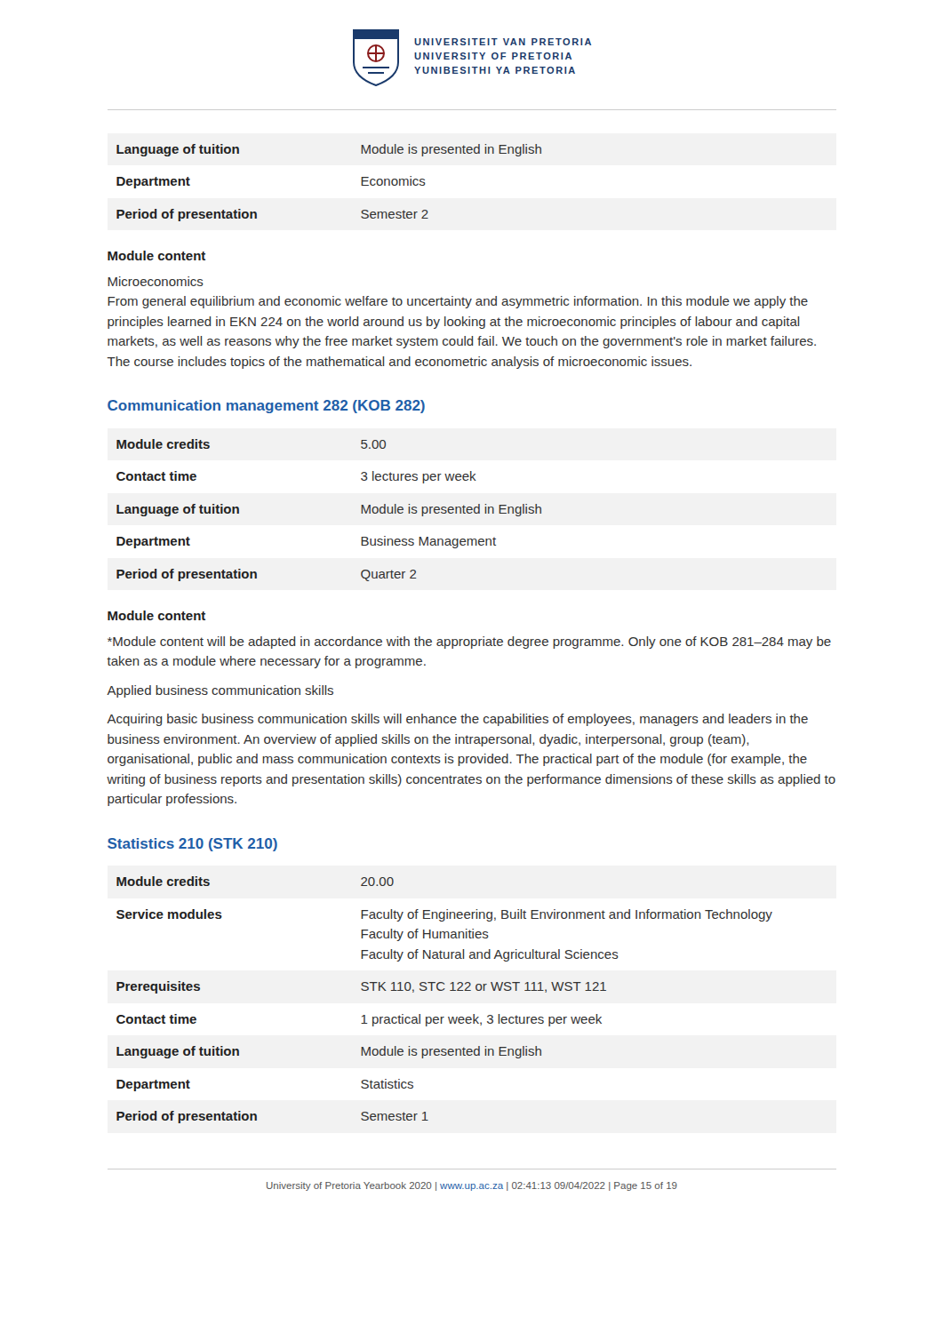Universiteit van Pretoria
University of Pretoria
Yunibesithi ya Pretoria
| Language of tuition | Module is presented in English |
| Department | Economics |
| Period of presentation | Semester 2 |
Module content
Microeconomics
From general equilibrium and economic welfare to uncertainty and asymmetric information. In this module we apply the principles learned in EKN 224 on the world around us by looking at the microeconomic principles of labour and capital markets, as well as reasons why the free market system could fail. We touch on the government's role in market failures. The course includes topics of the mathematical and econometric analysis of microeconomic issues.
Communication management 282 (KOB 282)
| Module credits | 5.00 |
| Contact time | 3 lectures per week |
| Language of tuition | Module is presented in English |
| Department | Business Management |
| Period of presentation | Quarter 2 |
Module content
*Module content will be adapted in accordance with the appropriate degree programme. Only one of KOB 281–284 may be taken as a module where necessary for a programme.
Applied business communication skills
Acquiring basic business communication skills will enhance the capabilities of employees, managers and leaders in the business environment. An overview of applied skills on the intrapersonal, dyadic, interpersonal, group (team), organisational, public and mass communication contexts is provided. The practical part of the module (for example, the writing of business reports and presentation skills) concentrates on the performance dimensions of these skills as applied to particular professions.
Statistics 210 (STK 210)
| Module credits | 20.00 |
| Service modules | Faculty of Engineering, Built Environment and Information Technology Faculty of Humanities Faculty of Natural and Agricultural Sciences |
| Prerequisites | STK 110, STC 122 or WST 111, WST 121 |
| Contact time | 1 practical per week, 3 lectures per week |
| Language of tuition | Module is presented in English |
| Department | Statistics |
| Period of presentation | Semester 1 |
University of Pretoria Yearbook 2020 | www.up.ac.za | 02:41:13 09/04/2022 | Page 15 of 19